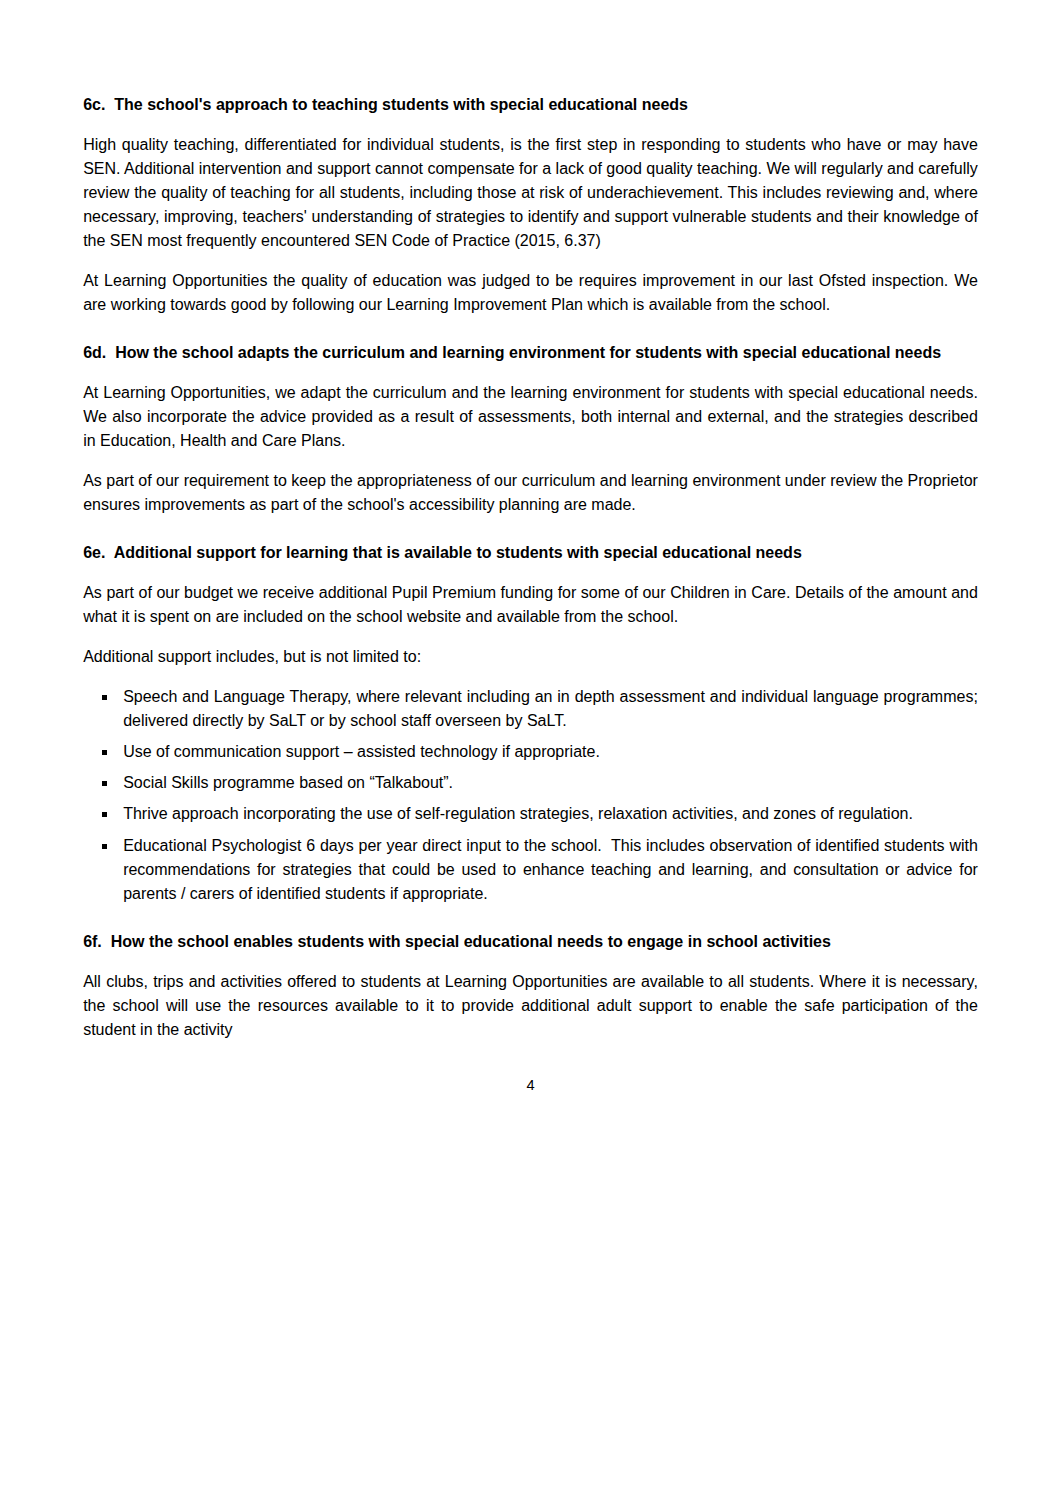6c. The school's approach to teaching students with special educational needs
High quality teaching, differentiated for individual students, is the first step in responding to students who have or may have SEN. Additional intervention and support cannot compensate for a lack of good quality teaching. We will regularly and carefully review the quality of teaching for all students, including those at risk of underachievement. This includes reviewing and, where necessary, improving, teachers' understanding of strategies to identify and support vulnerable students and their knowledge of the SEN most frequently encountered SEN Code of Practice (2015, 6.37)
At Learning Opportunities the quality of education was judged to be requires improvement in our last Ofsted inspection. We are working towards good by following our Learning Improvement Plan which is available from the school.
6d. How the school adapts the curriculum and learning environment for students with special educational needs
At Learning Opportunities, we adapt the curriculum and the learning environment for students with special educational needs. We also incorporate the advice provided as a result of assessments, both internal and external, and the strategies described in Education, Health and Care Plans.
As part of our requirement to keep the appropriateness of our curriculum and learning environment under review the Proprietor ensures improvements as part of the school's accessibility planning are made.
6e. Additional support for learning that is available to students with special educational needs
As part of our budget we receive additional Pupil Premium funding for some of our Children in Care. Details of the amount and what it is spent on are included on the school website and available from the school.
Additional support includes, but is not limited to:
Speech and Language Therapy, where relevant including an in depth assessment and individual language programmes; delivered directly by SaLT or by school staff overseen by SaLT.
Use of communication support – assisted technology if appropriate.
Social Skills programme based on “Talkabout”.
Thrive approach incorporating the use of self-regulation strategies, relaxation activities, and zones of regulation.
Educational Psychologist 6 days per year direct input to the school. This includes observation of identified students with recommendations for strategies that could be used to enhance teaching and learning, and consultation or advice for parents / carers of identified students if appropriate.
6f. How the school enables students with special educational needs to engage in school activities
All clubs, trips and activities offered to students at Learning Opportunities are available to all students. Where it is necessary, the school will use the resources available to it to provide additional adult support to enable the safe participation of the student in the activity
4